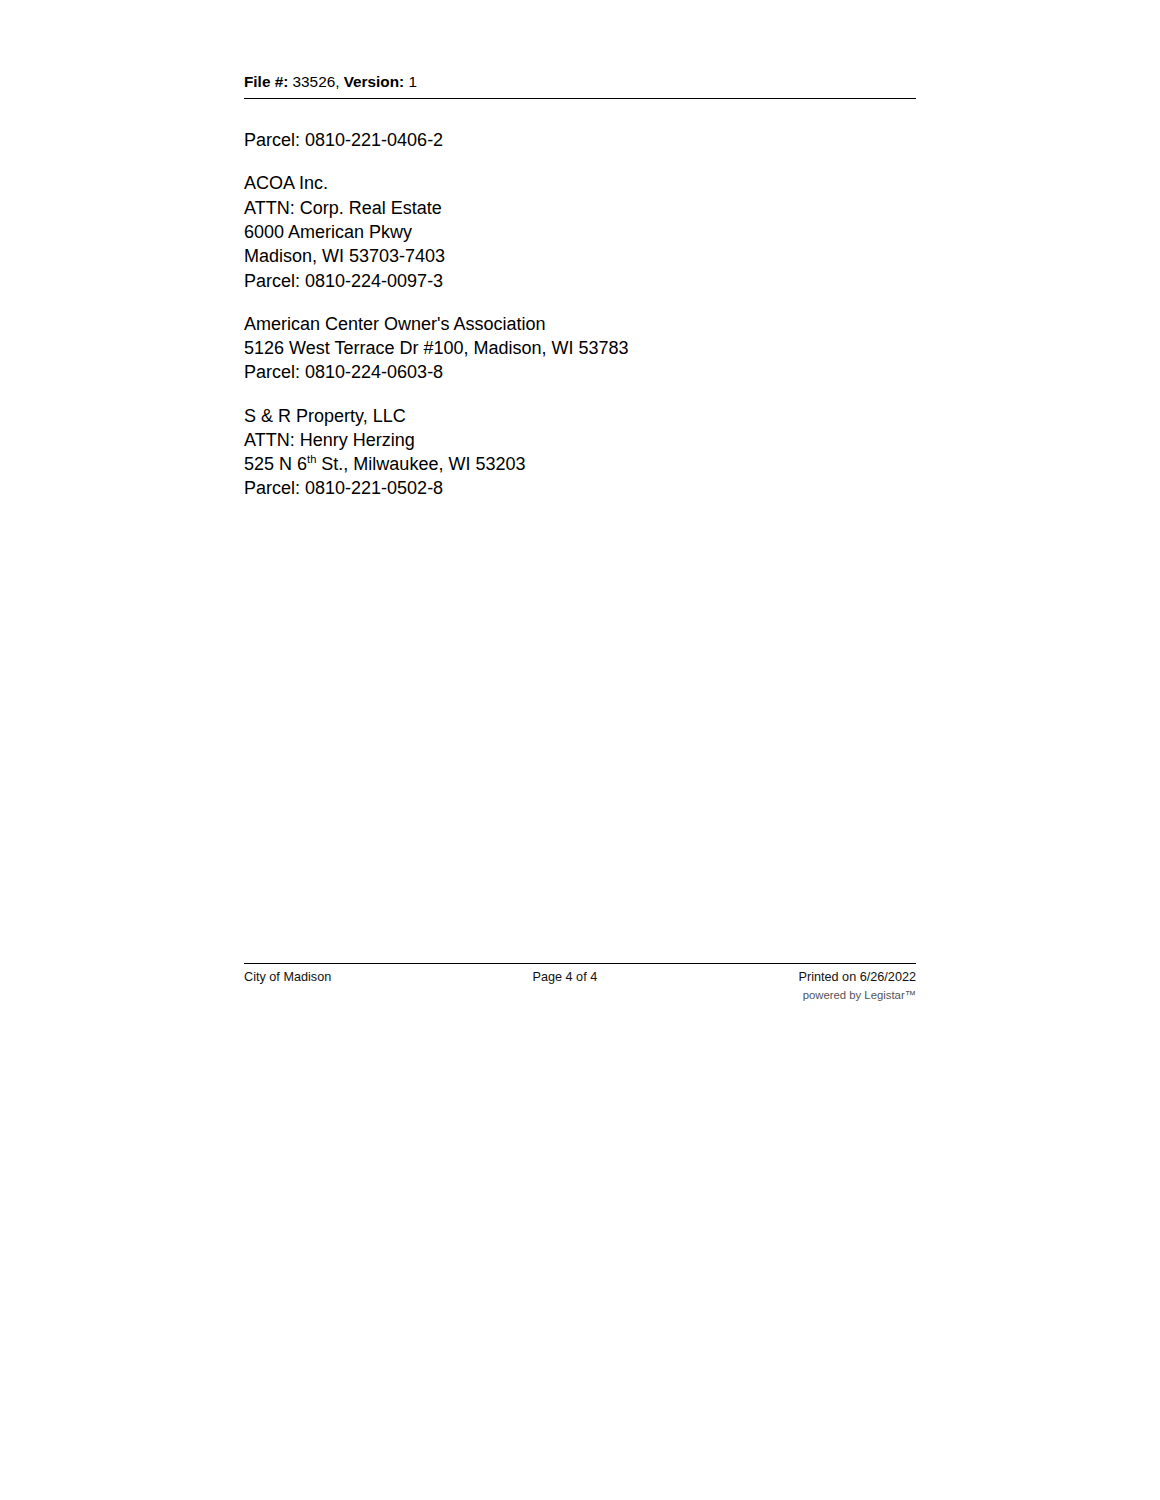File #: 33526, Version: 1
Parcel: 0810-221-0406-2
ACOA Inc.
ATTN: Corp. Real Estate
6000 American Pkwy
Madison, WI 53703-7403
Parcel: 0810-224-0097-3
American Center Owner's Association
5126 West Terrace Dr #100, Madison, WI 53783
Parcel: 0810-224-0603-8
S & R Property, LLC
ATTN: Henry Herzing
525 N 6th St., Milwaukee, WI 53203
Parcel: 0810-221-0502-8
City of Madison
Page 4 of 4
Printed on 6/26/2022
powered by Legistar™